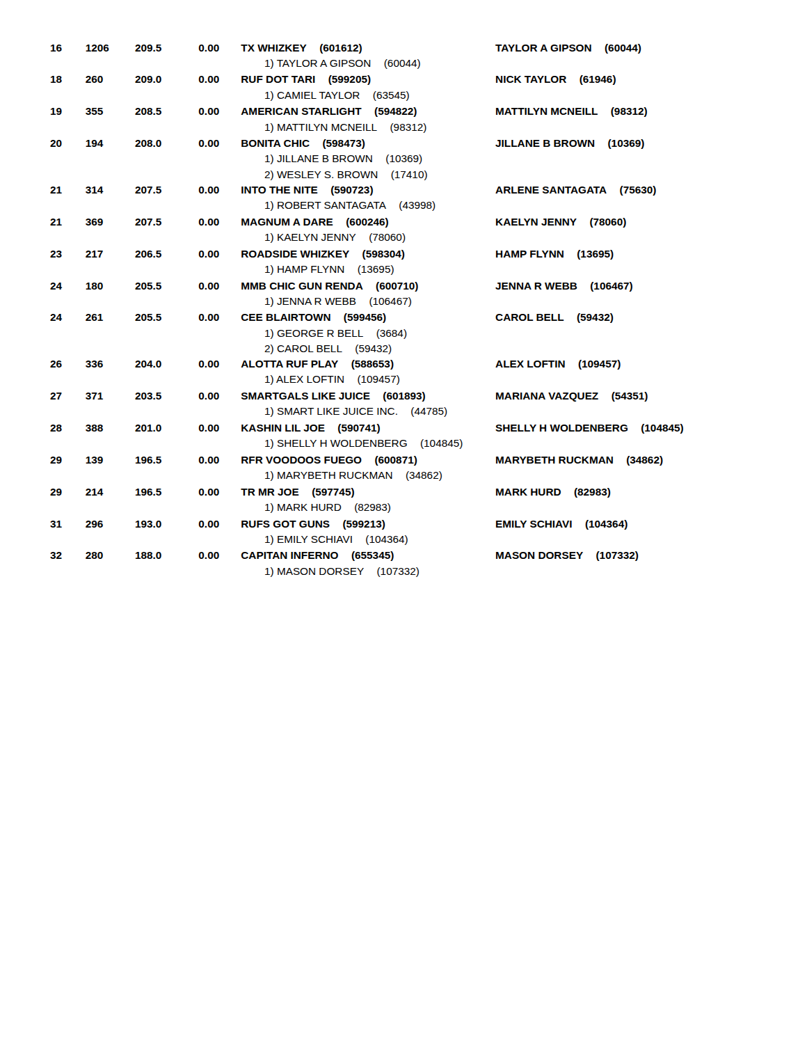| 16 | 1206 | 209.5 | 0.00 | TX WHIZKEY (601612) 1) TAYLOR A GIPSON (60044) | TAYLOR A GIPSON (60044) |
| 18 | 260 | 209.0 | 0.00 | RUF DOT TARI (599205) 1) CAMIEL TAYLOR (63545) | NICK TAYLOR (61946) |
| 19 | 355 | 208.5 | 0.00 | AMERICAN STARLIGHT (594822) 1) MATTILYN MCNEILL (98312) | MATTILYN MCNEILL (98312) |
| 20 | 194 | 208.0 | 0.00 | BONITA CHIC (598473) 1) JILLANE B BROWN (10369) 2) WESLEY S. BROWN (17410) | JILLANE B BROWN (10369) |
| 21 | 314 | 207.5 | 0.00 | INTO THE NITE (590723) 1) ROBERT SANTAGATA (43998) | ARLENE SANTAGATA (75630) |
| 21 | 369 | 207.5 | 0.00 | MAGNUM A DARE (600246) 1) KAELYN JENNY (78060) | KAELYN JENNY (78060) |
| 23 | 217 | 206.5 | 0.00 | ROADSIDE WHIZKEY (598304) 1) HAMP FLYNN (13695) | HAMP FLYNN (13695) |
| 24 | 180 | 205.5 | 0.00 | MMB CHIC GUN RENDA (600710) 1) JENNA R WEBB (106467) | JENNA R WEBB (106467) |
| 24 | 261 | 205.5 | 0.00 | CEE BLAIRTOWN (599456) 1) GEORGE R BELL (3684) 2) CAROL BELL (59432) | CAROL BELL (59432) |
| 26 | 336 | 204.0 | 0.00 | ALOTTA RUF PLAY (588653) 1) ALEX LOFTIN (109457) | ALEX LOFTIN (109457) |
| 27 | 371 | 203.5 | 0.00 | SMARTGALS LIKE JUICE (601893) 1) SMART LIKE JUICE INC. (44785) | MARIANA VAZQUEZ (54351) |
| 28 | 388 | 201.0 | 0.00 | KASHIN LIL JOE (590741) 1) SHELLY H WOLDENBERG (104845) | SHELLY H WOLDENBERG (104845) |
| 29 | 139 | 196.5 | 0.00 | RFR VOODOOS FUEGO (600871) 1) MARYBETH RUCKMAN (34862) | MARYBETH RUCKMAN (34862) |
| 29 | 214 | 196.5 | 0.00 | TR MR JOE (597745) 1) MARK HURD (82983) | MARK HURD (82983) |
| 31 | 296 | 193.0 | 0.00 | RUFS GOT GUNS (599213) 1) EMILY SCHIAVI (104364) | EMILY SCHIAVI (104364) |
| 32 | 280 | 188.0 | 0.00 | CAPITAN INFERNO (655345) 1) MASON DORSEY (107332) | MASON DORSEY (107332) |